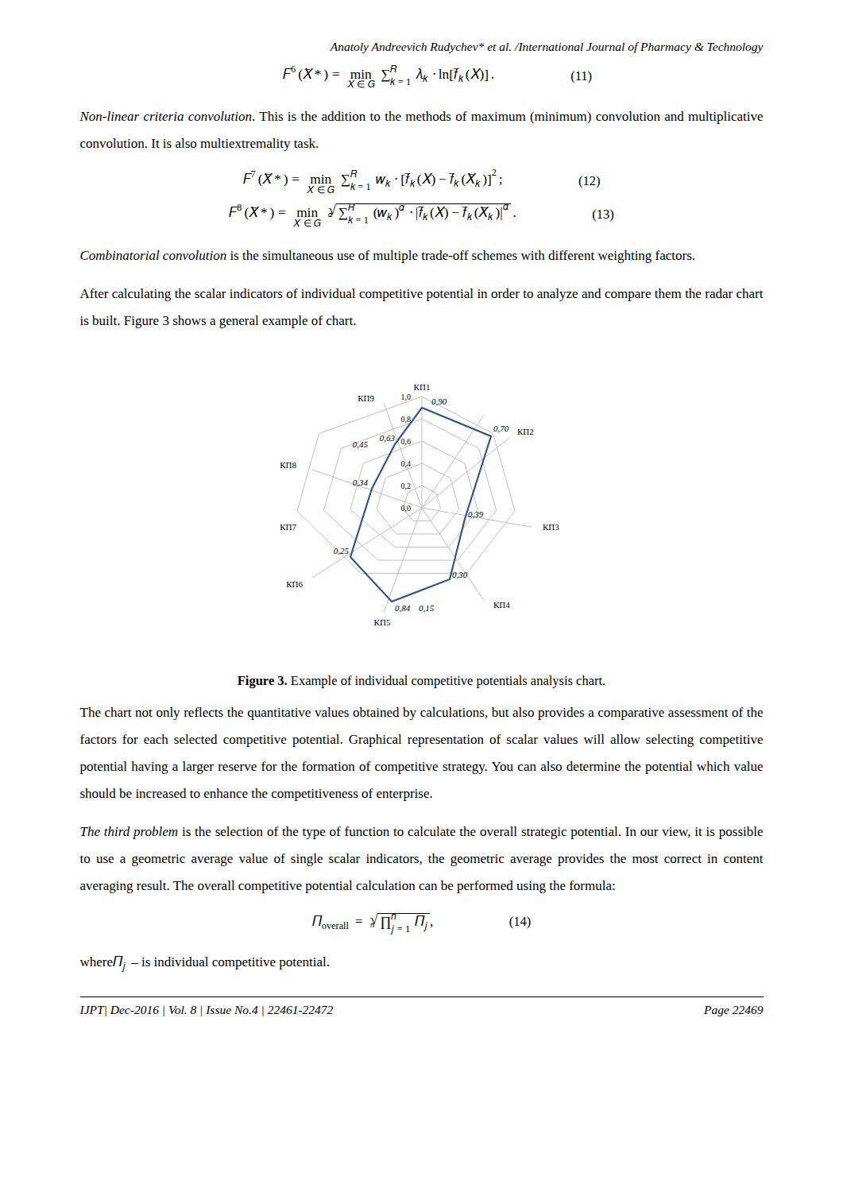Anatoly Andreevich Rudychev* et al. /International Journal of Pharmacy & Technology
F6 (X‾*) = min X∈G ∑ k=1 R λk ⋅ ln [ f‾k (X) ] .
(11)
Non-linear criteria convolution. This is the addition to the methods of maximum (minimum) convolution and multiplicative convolution. It is also multiextremality task.
F7 (X‾*) = min X∈G ∑ k=1 R wk ⋅ [ f‾k (X) − f‾k (X‾k) ] 2 ;
(12)
F8 (X‾*) = min X∈G ∑ k=1 R (wk) α ⋅ | f‾k (X) − f‾k (X‾k) | α α .
(13)
Combinatorial convolution is the simultaneous use of multiple trade-off schemes with different weighting factors.
After calculating the scalar indicators of individual competitive potential in order to analyze and compare them the radar chart is built. Figure 3 shows a general example of chart.
КП1 КП2 КП3 КП4 КП5 КП6 КП7 КП8 КП9 1,0 0,8 0,6 0,4 0,2 0,0 0,90 0,70 0,39 0,30 0,84 0,15 0,25 0,34 0,45 0,63
Figure 3. Example of individual competitive potentials analysis chart.
The chart not only reflects the quantitative values obtained by calculations, but also provides a comparative assessment of the factors for each selected competitive potential. Graphical representation of scalar values will allow selecting competitive potential having a larger reserve for the formation of competitive strategy. You can also determine the potential which value should be increased to enhance the competitiveness of enterprise.
The third problem is the selection of the type of function to calculate the overall strategic potential. In our view, it is possible to use a geometric average value of single scalar indicators, the geometric average provides the most correct in content averaging result. The overall competitive potential calculation can be performed using the formula:
Πoverall = ∏ j=1 n Πj n ,
(14)
whereΠj – is individual competitive potential.
IJPT| Dec-2016 | Vol. 8 | Issue No.4 | 22461-22472
Page 22469